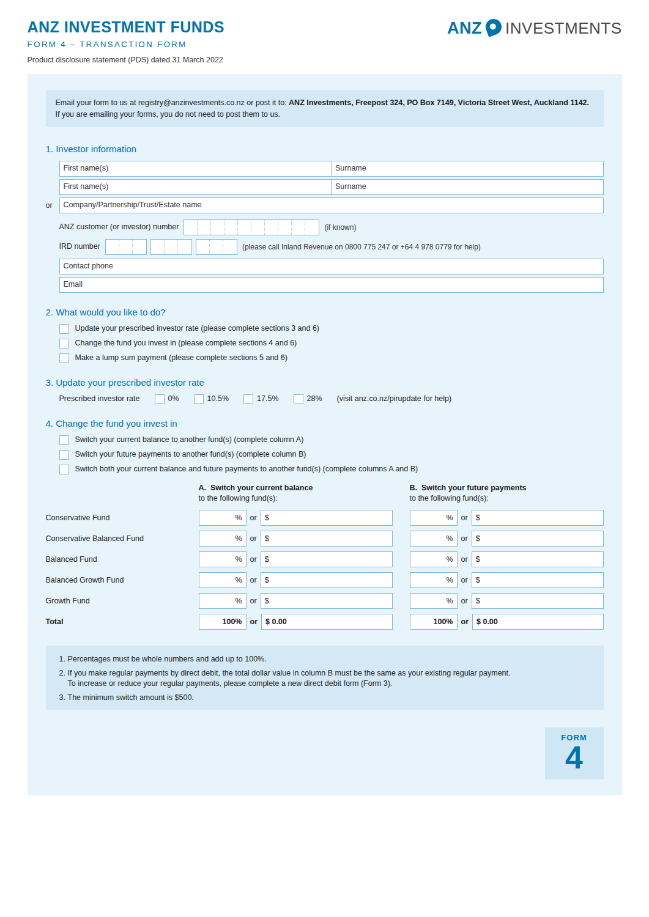ANZ INVESTMENT FUNDS
FORM 4 – TRANSACTION FORM
Product disclosure statement (PDS) dated 31 March 2022
ANZ INVESTMENTS
Email your form to us at registry@anzinvestments.co.nz or post it to: ANZ Investments, Freepost 324, PO Box 7149, Victoria Street West, Auckland 1142. If you are emailing your forms, you do not need to post them to us.
1. Investor information
First name(s)
Surname
First name(s)
Surname
or
Company/Partnership/Trust/Estate name
ANZ customer (or investor) number
(if known)
IRD number
(please call Inland Revenue on 0800 775 247 or +64 4 978 0779 for help)
Contact phone
Email
2. What would you like to do?
Update your prescribed investor rate (please complete sections 3 and 6)
Change the fund you invest in (please complete sections 4 and 6)
Make a lump sum payment (please complete sections 5 and 6)
3. Update your prescribed investor rate
Prescribed investor rate 0% 10.5% 17.5% 28% (visit anz.co.nz/pirupdate for help)
4. Change the fund you invest in
Switch your current balance to another fund(s) (complete column A)
Switch your future payments to another fund(s) (complete column B)
Switch both your current balance and future payments to another fund(s) (complete columns A and B)
| | A. Switch your current balance to the following fund(s): | | B. Switch your future payments to the following fund(s): |
| --- | --- | --- | --- |
| Conservative Fund | % or $ | | % or $ |
| Conservative Balanced Fund | % or $ | | % or $ |
| Balanced Fund | % or $ | | % or $ |
| Balanced Growth Fund | % or $ | | % or $ |
| Growth Fund | % or $ | | % or $ |
| Total | 100% or $ 0.00 | | 100% or $ 0.00 |
Percentages must be whole numbers and add up to 100%.
If you make regular payments by direct debit, the total dollar value in column B must be the same as your existing regular payment.
To increase or reduce your regular payments, please complete a new direct debit form (Form 3).
The minimum switch amount is $500.
FORM
4